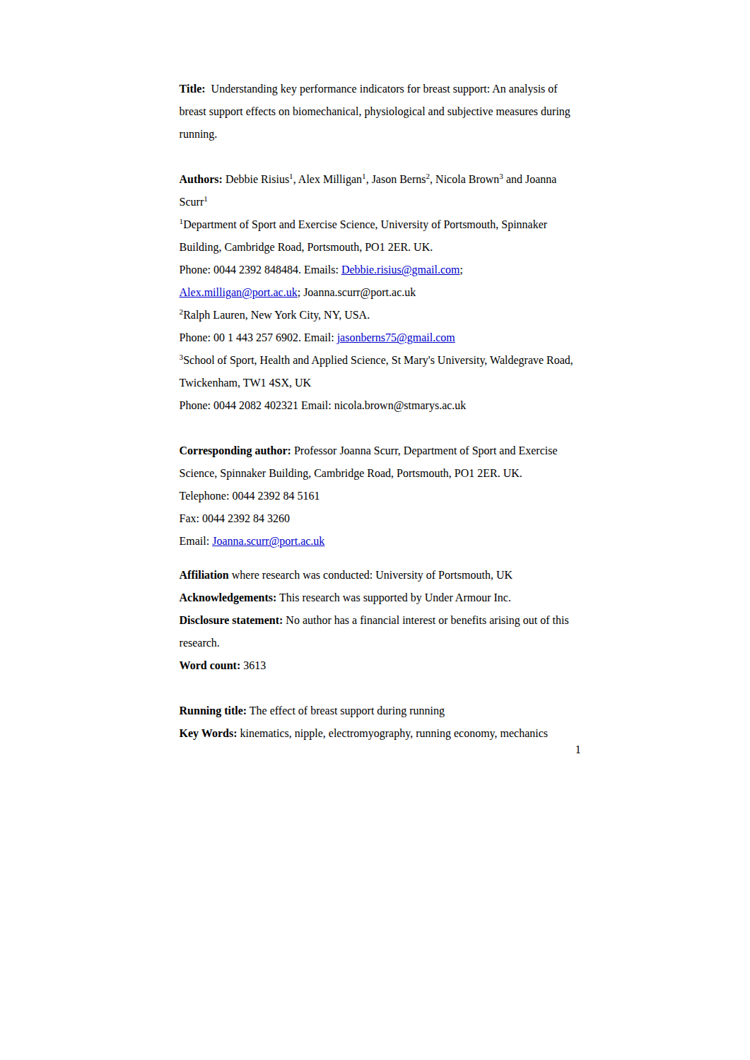Title: Understanding key performance indicators for breast support: An analysis of breast support effects on biomechanical, physiological and subjective measures during running.
Authors: Debbie Risius1, Alex Milligan1, Jason Berns2, Nicola Brown3 and Joanna Scurr1
1Department of Sport and Exercise Science, University of Portsmouth, Spinnaker Building, Cambridge Road, Portsmouth, PO1 2ER. UK.
Phone: 0044 2392 848484. Emails: Debbie.risius@gmail.com; Alex.milligan@port.ac.uk; Joanna.scurr@port.ac.uk
2Ralph Lauren, New York City, NY, USA.
Phone: 00 1 443 257 6902. Email: jasonberns75@gmail.com
3School of Sport, Health and Applied Science, St Mary's University, Waldegrave Road, Twickenham, TW1 4SX, UK
Phone: 0044 2082 402321 Email: nicola.brown@stmarys.ac.uk
Corresponding author: Professor Joanna Scurr, Department of Sport and Exercise Science, Spinnaker Building, Cambridge Road, Portsmouth, PO1 2ER. UK.
Telephone: 0044 2392 84 5161
Fax: 0044 2392 84 3260
Email: Joanna.scurr@port.ac.uk
Affiliation where research was conducted: University of Portsmouth, UK
Acknowledgements: This research was supported by Under Armour Inc.
Disclosure statement: No author has a financial interest or benefits arising out of this research.
Word count: 3613
Running title: The effect of breast support during running
Key Words: kinematics, nipple, electromyography, running economy, mechanics
1